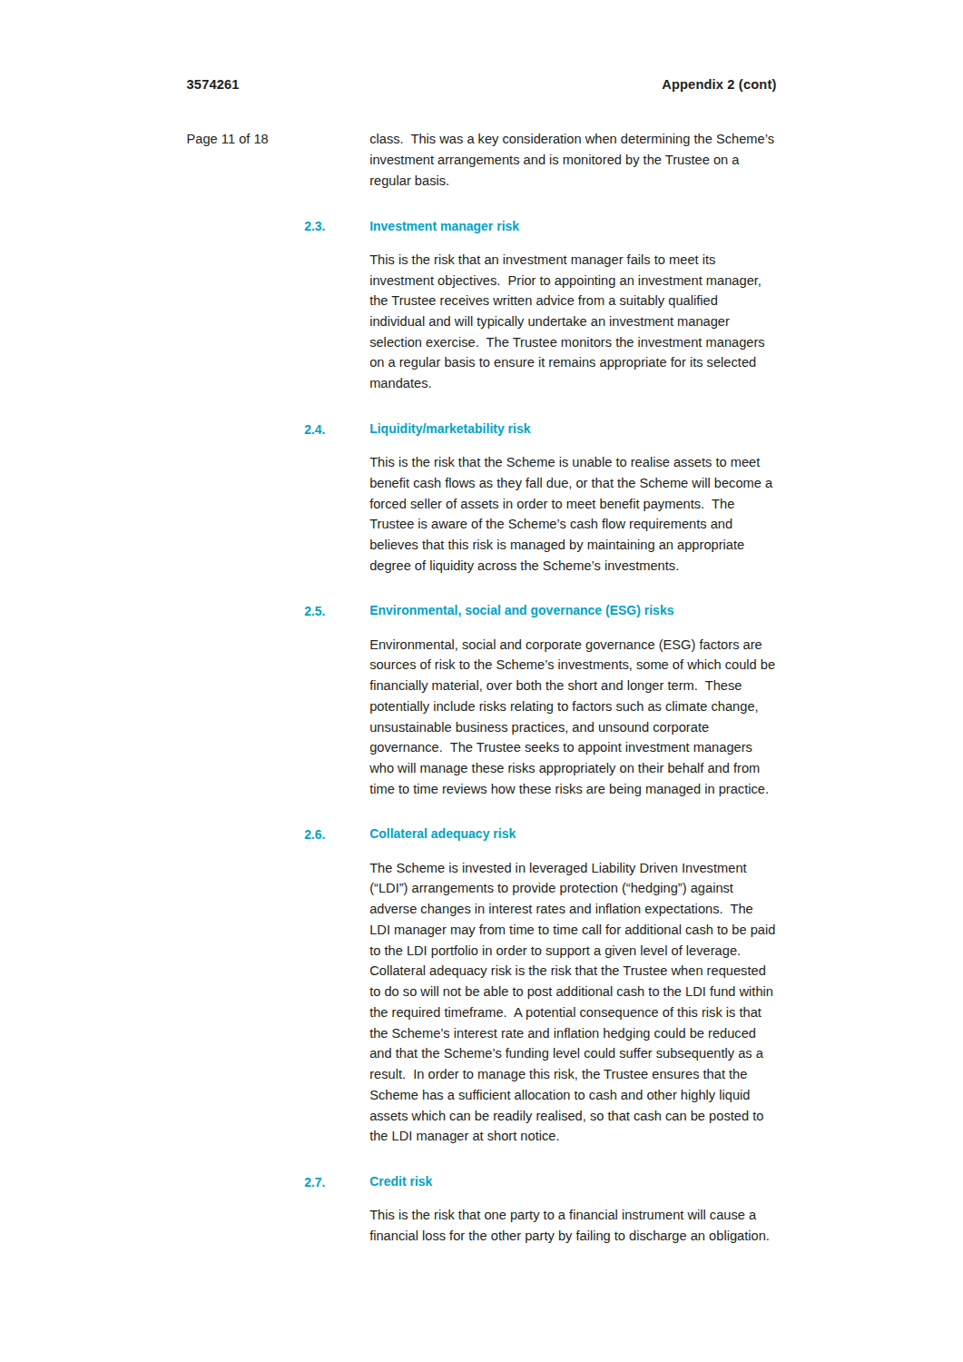3574261
Appendix 2 (cont)
Page 11 of 18
class. This was a key consideration when determining the Scheme’s investment arrangements and is monitored by the Trustee on a regular basis.
2.3.
Investment manager risk
This is the risk that an investment manager fails to meet its investment objectives. Prior to appointing an investment manager, the Trustee receives written advice from a suitably qualified individual and will typically undertake an investment manager selection exercise. The Trustee monitors the investment managers on a regular basis to ensure it remains appropriate for its selected mandates.
2.4.
Liquidity/marketability risk
This is the risk that the Scheme is unable to realise assets to meet benefit cash flows as they fall due, or that the Scheme will become a forced seller of assets in order to meet benefit payments. The Trustee is aware of the Scheme’s cash flow requirements and believes that this risk is managed by maintaining an appropriate degree of liquidity across the Scheme’s investments.
2.5.
Environmental, social and governance (ESG) risks
Environmental, social and corporate governance (ESG) factors are sources of risk to the Scheme’s investments, some of which could be financially material, over both the short and longer term. These potentially include risks relating to factors such as climate change, unsustainable business practices, and unsound corporate governance. The Trustee seeks to appoint investment managers who will manage these risks appropriately on their behalf and from time to time reviews how these risks are being managed in practice.
2.6.
Collateral adequacy risk
The Scheme is invested in leveraged Liability Driven Investment (“LDI”) arrangements to provide protection (“hedging”) against adverse changes in interest rates and inflation expectations. The LDI manager may from time to time call for additional cash to be paid to the LDI portfolio in order to support a given level of leverage. Collateral adequacy risk is the risk that the Trustee when requested to do so will not be able to post additional cash to the LDI fund within the required timeframe. A potential consequence of this risk is that the Scheme’s interest rate and inflation hedging could be reduced and that the Scheme’s funding level could suffer subsequently as a result. In order to manage this risk, the Trustee ensures that the Scheme has a sufficient allocation to cash and other highly liquid assets which can be readily realised, so that cash can be posted to the LDI manager at short notice.
2.7.
Credit risk
This is the risk that one party to a financial instrument will cause a financial loss for the other party by failing to discharge an obligation.